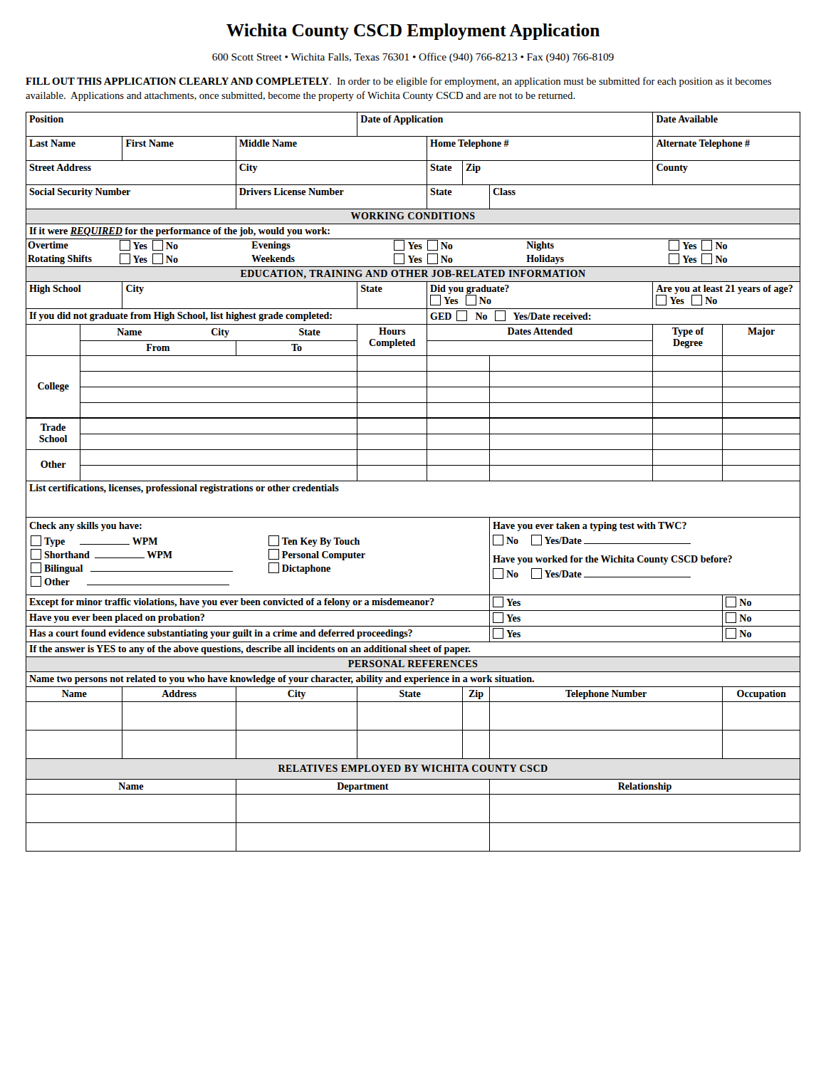Wichita County CSCD Employment Application
600 Scott Street • Wichita Falls, Texas 76301 • Office (940) 766-8213 • Fax (940) 766-8109
FILL OUT THIS APPLICATION CLEARLY AND COMPLETELY. In order to be eligible for employment, an application must be submitted for each position as it becomes available. Applications and attachments, once submitted, become the property of Wichita County CSCD and are not to be returned.
| Position | Date of Application | Date Available |
| Last Name | First Name | Middle Name | Home Telephone # | Alternate Telephone # |
| Street Address | City | State | Zip | County |
| Social Security Number | Drivers License Number | State | Class |
| WORKING CONDITIONS |
| If it were REQUIRED for the performance of the job, would you work: |
| / Overtime / Yes No / Evenings / Yes No / Nights / Yes No / / Rotating Shifts / Yes No / Weekends / Yes No / Holidays / Yes No / |
| EDUCATION, TRAINING AND OTHER JOB-RELATED INFORMATION |
| High School | City | State | Did you graduate? Yes No | Are you at least 21 years of age? Yes No |
| If you did not graduate from High School, list highest grade completed: | GED No Yes/Date received: |
| | / Name / City / State / | Hours Completed | Dates Attended | Type of Degree | Major |
| From | To |
| College | | | | | | |
| Trade School | | | | | | |
| Other | | | | | | |
| List certifications, licenses, professional registrations or other credentials |
| Check any skills you have: / Type WPM / Ten Key By Touch / / Shorthand WPM / Personal Computer / / Bilingual / Dictaphone / / Other / / | Have you ever taken a typing test with TWC? No Yes/Date Have you worked for the Wichita County CSCD before? No Yes/Date |
| Except for minor traffic violations, have you ever been convicted of a felony or a misdemeanor? | Yes | No |
| Have you ever been placed on probation? | Yes | No |
| Has a court found evidence substantiating your guilt in a crime and deferred proceedings? | Yes | No |
| If the answer is YES to any of the above questions, describe all incidents on an additional sheet of paper. |
| PERSONAL REFERENCES |
| Name two persons not related to you who have knowledge of your character, ability and experience in a work situation. |
| Name | Address | City | State | Zip | Telephone Number | Occupation |
| RELATIVES EMPLOYED BY WICHITA COUNTY CSCD |
| Name | Department | Relationship |